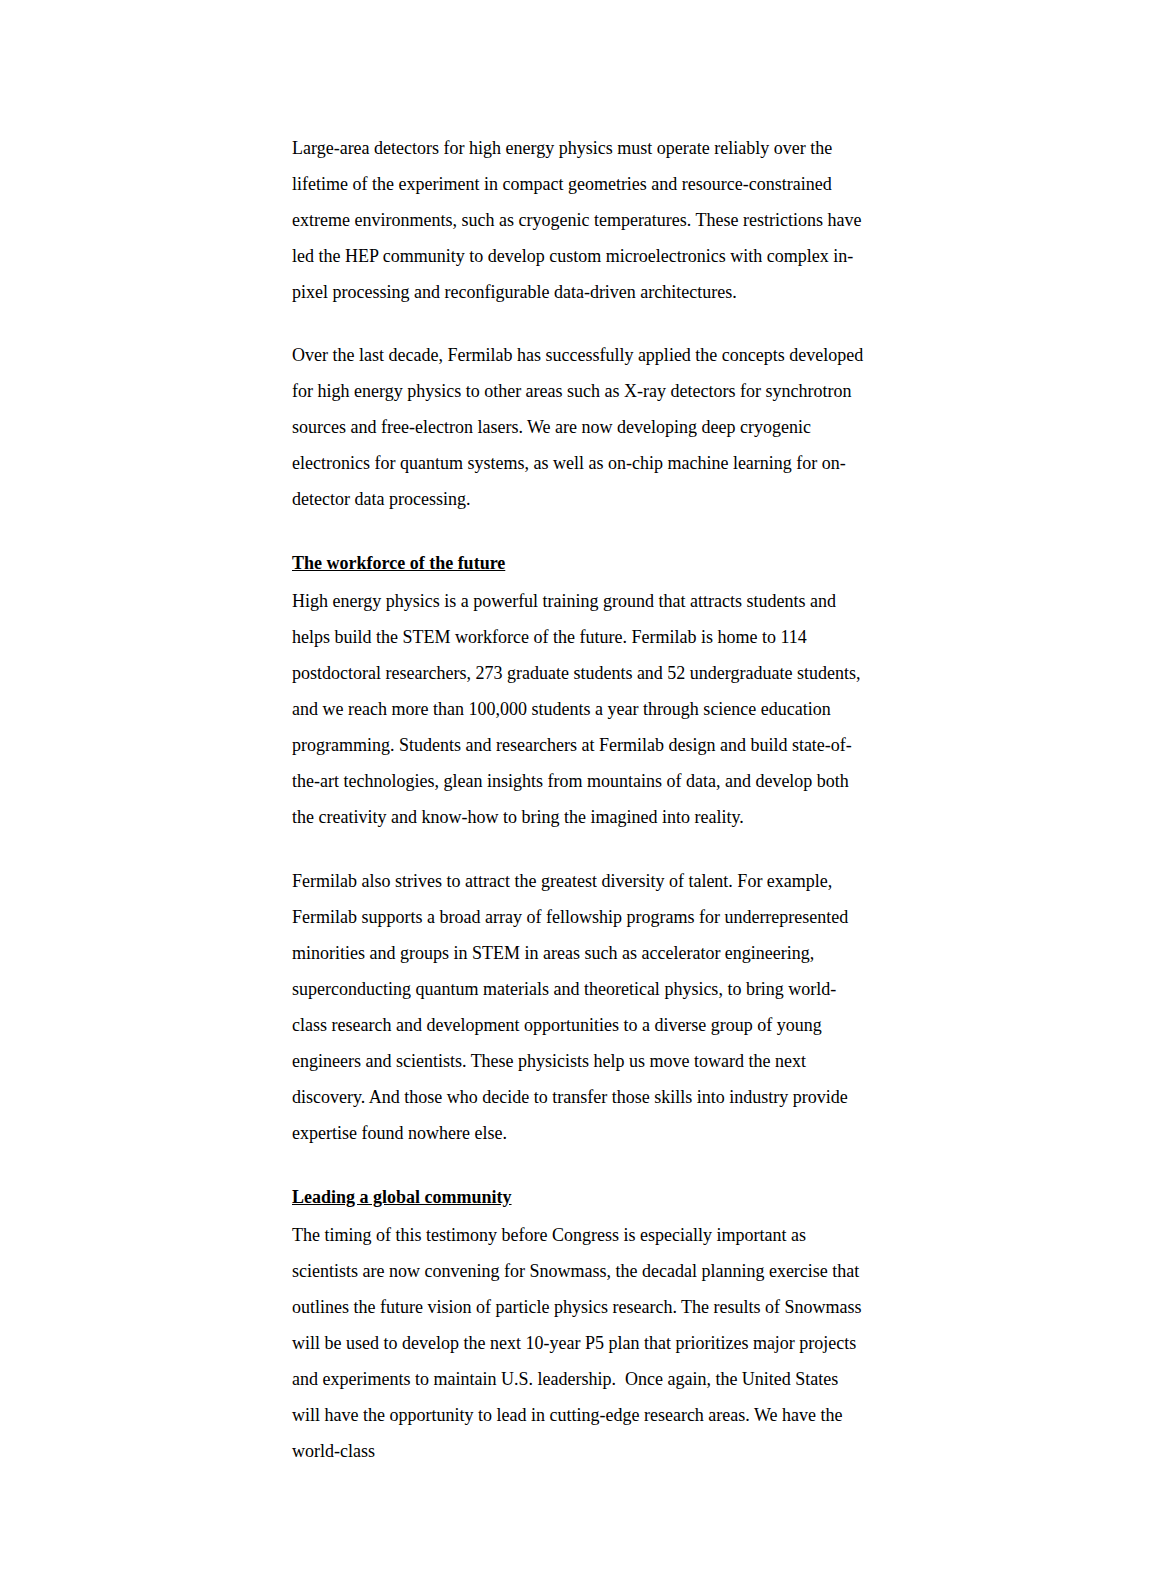Large-area detectors for high energy physics must operate reliably over the lifetime of the experiment in compact geometries and resource-constrained extreme environments, such as cryogenic temperatures. These restrictions have led the HEP community to develop custom microelectronics with complex in-pixel processing and reconfigurable data-driven architectures.
Over the last decade, Fermilab has successfully applied the concepts developed for high energy physics to other areas such as X-ray detectors for synchrotron sources and free-electron lasers. We are now developing deep cryogenic electronics for quantum systems, as well as on-chip machine learning for on-detector data processing.
The workforce of the future
High energy physics is a powerful training ground that attracts students and helps build the STEM workforce of the future. Fermilab is home to 114 postdoctoral researchers, 273 graduate students and 52 undergraduate students, and we reach more than 100,000 students a year through science education programming. Students and researchers at Fermilab design and build state-of-the-art technologies, glean insights from mountains of data, and develop both the creativity and know-how to bring the imagined into reality.
Fermilab also strives to attract the greatest diversity of talent. For example, Fermilab supports a broad array of fellowship programs for underrepresented minorities and groups in STEM in areas such as accelerator engineering, superconducting quantum materials and theoretical physics, to bring world-class research and development opportunities to a diverse group of young engineers and scientists. These physicists help us move toward the next discovery. And those who decide to transfer those skills into industry provide expertise found nowhere else.
Leading a global community
The timing of this testimony before Congress is especially important as scientists are now convening for Snowmass, the decadal planning exercise that outlines the future vision of particle physics research. The results of Snowmass will be used to develop the next 10-year P5 plan that prioritizes major projects and experiments to maintain U.S. leadership. Once again, the United States will have the opportunity to lead in cutting-edge research areas. We have the world-class